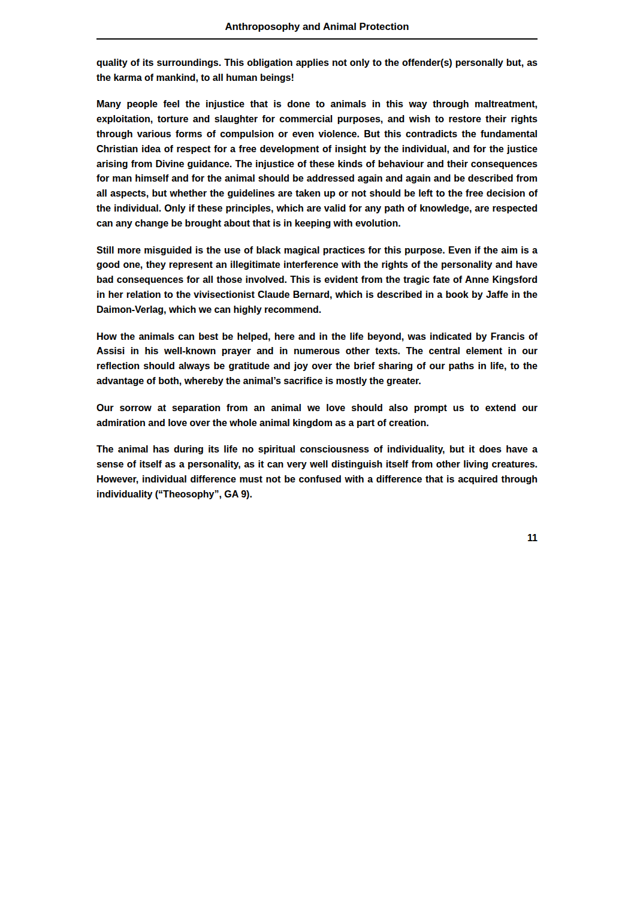Anthroposophy and Animal Protection
quality of its surroundings. This obligation applies not only to the offender(s) personally but, as the karma of mankind, to all human beings!
Many people feel the injustice that is done to animals in this way through maltreatment, exploitation, torture and slaughter for commercial purposes, and wish to restore their rights through various forms of compulsion or even violence. But this contradicts the fundamental Christian idea of respect for a free development of insight by the individual, and for the justice arising from Divine guidance. The injustice of these kinds of behaviour and their consequences for man himself and for the animal should be addressed again and again and be described from all aspects, but whether the guidelines are taken up or not should be left to the free decision of the individual. Only if these principles, which are valid for any path of knowledge, are respected can any change be brought about that is in keeping with evolution.
Still more misguided is the use of black magical practices for this purpose. Even if the aim is a good one, they represent an illegitimate interference with the rights of the personality and have bad consequences for all those involved. This is evident from the tragic fate of Anne Kingsford in her relation to the vivisectionist Claude Bernard, which is described in a book by Jaffe in the Daimon-Verlag, which we can highly recommend.
How the animals can best be helped, here and in the life beyond, was indicated by Francis of Assisi in his well-known prayer and in numerous other texts. The central element in our reflection should always be gratitude and joy over the brief sharing of our paths in life, to the advantage of both, whereby the animal’s sacrifice is mostly the greater.
Our sorrow at separation from an animal we love should also prompt us to extend our admiration and love over the whole animal kingdom as a part of creation.
The animal has during its life no spiritual consciousness of individuality, but it does have a sense of itself as a personality, as it can very well distinguish itself from other living creatures. However, individual difference must not be confused with a difference that is acquired through individuality (“Theosophy”, GA 9).
11